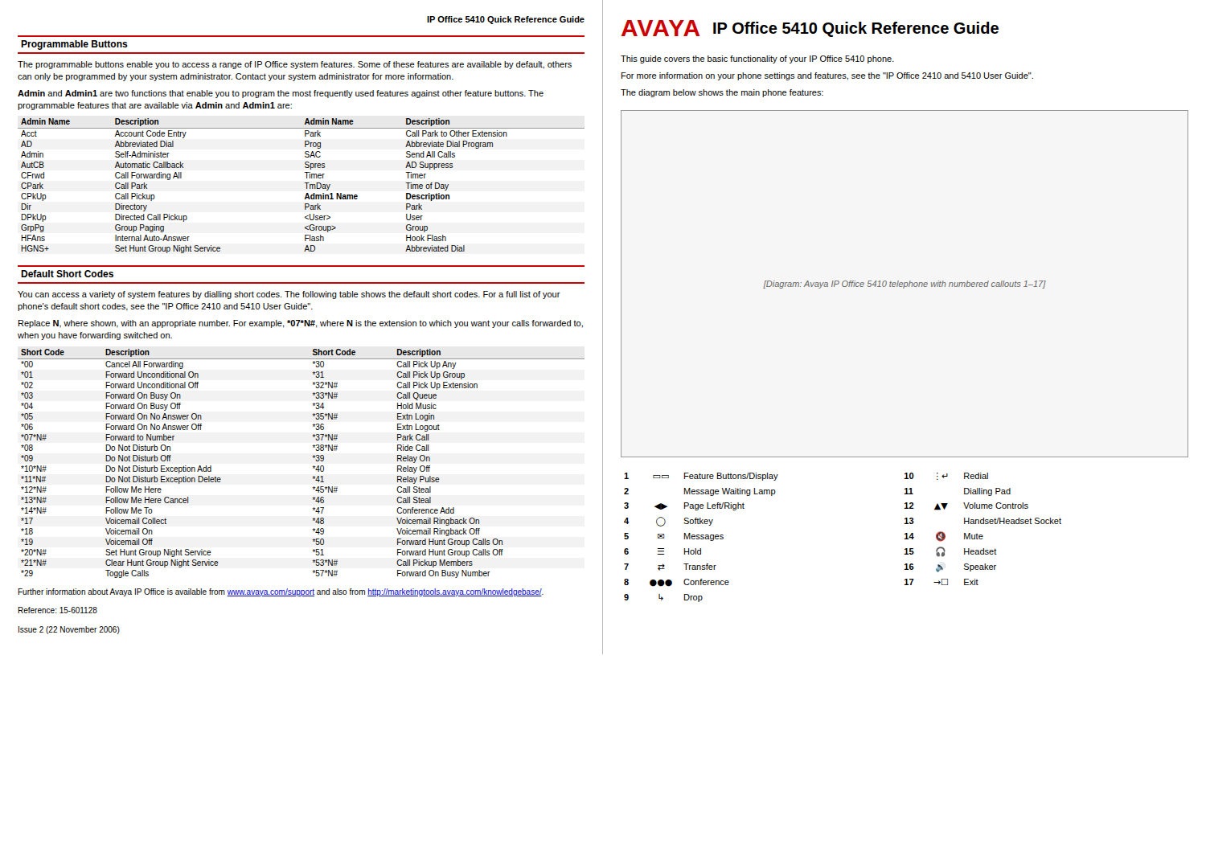IP Office 5410 Quick Reference Guide
Programmable Buttons
The programmable buttons enable you to access a range of IP Office system features. Some of these features are available by default, others can only be programmed by your system administrator. Contact your system administrator for more information.
Admin and Admin1 are two functions that enable you to program the most frequently used features against other feature buttons. The programmable features that are available via Admin and Admin1 are:
| Admin Name | Description | Admin Name | Description |
| --- | --- | --- | --- |
| Acct | Account Code Entry | Park | Call Park to Other Extension |
| AD | Abbreviated Dial | Prog | Abbreviate Dial Program |
| Admin | Self-Administer | SAC | Send All Calls |
| AutCB | Automatic Callback | Spres | AD Suppress |
| CFrwd | Call Forwarding All | Timer | Timer |
| CPark | Call Park | TmDay | Time of Day |
| CPkUp | Call Pickup | Admin1 Name | Description |
| Dir | Directory | Park | Park |
| DPkUp | Directed Call Pickup | <User> | User |
| GrpPg | Group Paging | <Group> | Group |
| HFAns | Internal Auto-Answer | Flash | Hook Flash |
| HGNS+ | Set Hunt Group Night Service | AD | Abbreviated Dial |
Default Short Codes
You can access a variety of system features by dialling short codes. The following table shows the default short codes. For a full list of your phone's default short codes, see the "IP Office 2410 and 5410 User Guide".
Replace N, where shown, with an appropriate number. For example, *07*N#, where N is the extension to which you want your calls forwarded to, when you have forwarding switched on.
| Short Code | Description | Short Code | Description |
| --- | --- | --- | --- |
| *00 | Cancel All Forwarding | *30 | Call Pick Up Any |
| *01 | Forward Unconditional On | *31 | Call Pick Up Group |
| *02 | Forward Unconditional Off | *32*N# | Call Pick Up Extension |
| *03 | Forward On Busy On | *33*N# | Call Queue |
| *04 | Forward On Busy Off | *34 | Hold Music |
| *05 | Forward On No Answer On | *35*N# | Extn Login |
| *06 | Forward On No Answer Off | *36 | Extn Logout |
| *07*N# | Forward to Number | *37*N# | Park Call |
| *08 | Do Not Disturb On | *38*N# | Ride Call |
| *09 | Do Not Disturb Off | *39 | Relay On |
| *10*N# | Do Not Disturb Exception Add | *40 | Relay Off |
| *11*N# | Do Not Disturb Exception Delete | *41 | Relay Pulse |
| *12*N# | Follow Me Here | *45*N# | Call Steal |
| *13*N# | Follow Me Here Cancel | *46 | Call Steal |
| *14*N# | Follow Me To | *47 | Conference Add |
| *17 | Voicemail Collect | *48 | Voicemail Ringback On |
| *18 | Voicemail On | *49 | Voicemail Ringback Off |
| *19 | Voicemail Off | *50 | Forward Hunt Group Calls On |
| *20*N# | Set Hunt Group Night Service | *51 | Forward Hunt Group Calls Off |
| *21*N# | Clear Hunt Group Night Service | *53*N# | Call Pickup Members |
| *29 | Toggle Calls | *57*N# | Forward On Busy Number |
Further information about Avaya IP Office is available from www.avaya.com/support and also from http://marketingtools.avaya.com/knowledgebase/.
Reference: 15-601128
Issue 2 (22 November 2006)
AVAYA
IP Office 5410 Quick Reference Guide
This guide covers the basic functionality of your IP Office 5410 phone.
For more information on your phone settings and features, see the "IP Office 2410 and 5410 User Guide".
The diagram below shows the main phone features:
[Diagram: Avaya IP Office 5410 telephone with numbered callouts 1–17]
| 1 | ▭▭ | Feature Buttons/Display | 10 | ⋮↵ | Redial |
| 2 | | Message Waiting Lamp | 11 | | Dialling Pad |
| 3 | ◀▶ | Page Left/Right | 12 | ▲▼ | Volume Controls |
| 4 | ◯ | Softkey | 13 | | Handset/Headset Socket |
| 5 | ✉ | Messages | 14 | 🔇 | Mute |
| 6 | ☰ | Hold | 15 | 🎧 | Headset |
| 7 | ⇄ | Transfer | 16 | 🔊 | Speaker |
| 8 | ●●● | Conference | 17 | →☐ | Exit |
| 9 | ↳ | Drop | | | |